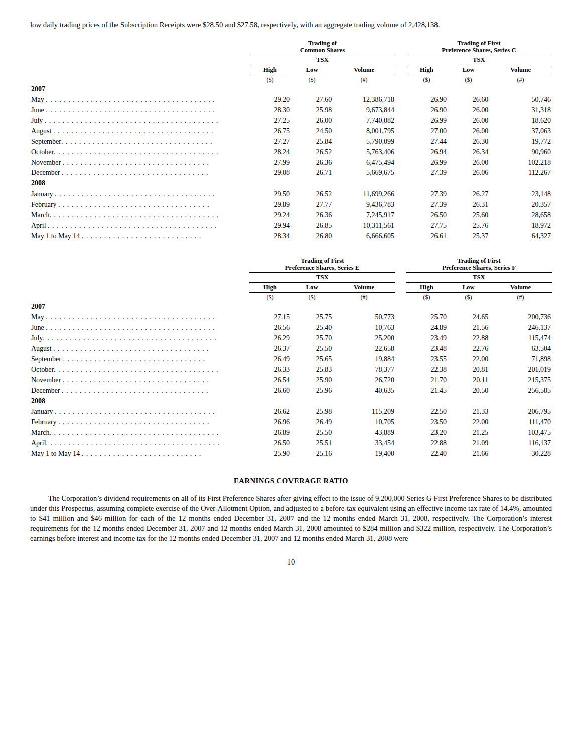low daily trading prices of the Subscription Receipts were $28.50 and $27.58, respectively, with an aggregate trading volume of 2,428,138.
| | Trading of Common Shares | | Trading of First Preference Shares, Series C |
| --- | --- | --- | --- |
| | TSX | | TSX |
| | High | Low | Volume | | High | Low | Volume |
| | ($) | ($) | (#) | | ($) | ($) | (#) |
| 2007 |
| May . . . . . . . . . . . . . . . . . . . . . . . . . . . . . . . . . . . . . . | 29.20 | 27.60 | 12,386,718 | | 26.90 | 26.60 | 50,746 |
| June . . . . . . . . . . . . . . . . . . . . . . . . . . . . . . . . . . . . . . | 28.30 | 25.98 | 9,673,844 | | 26.90 | 26.00 | 31,318 |
| July . . . . . . . . . . . . . . . . . . . . . . . . . . . . . . . . . . . . . . . | 27.25 | 26.00 | 7,740,082 | | 26.99 | 26.00 | 18,620 |
| August . . . . . . . . . . . . . . . . . . . . . . . . . . . . . . . . . . . . | 26.75 | 24.50 | 8,001,795 | | 27.00 | 26.00 | 37,063 |
| September . . . . . . . . . . . . . . . . . . . . . . . . . . . . . . . . . . | 27.27 | 25.84 | 5,790,099 | | 27.44 | 26.30 | 19,772 |
| October . . . . . . . . . . . . . . . . . . . . . . . . . . . . . . . . . . . . . | 28.24 | 26.52 | 5,763,406 | | 26.94 | 26.34 | 90,960 |
| November . . . . . . . . . . . . . . . . . . . . . . . . . . . . . . . . . | 27.99 | 26.36 | 6,475,494 | | 26.99 | 26.00 | 102,218 |
| December . . . . . . . . . . . . . . . . . . . . . . . . . . . . . . . . . | 29.08 | 26.71 | 5,669,675 | | 27.39 | 26.06 | 112,267 |
| 2008 |
| January . . . . . . . . . . . . . . . . . . . . . . . . . . . . . . . . . . . . | 29.50 | 26.52 | 11,699,266 | | 27.39 | 26.27 | 23,148 |
| February . . . . . . . . . . . . . . . . . . . . . . . . . . . . . . . . . . | 29.89 | 27.77 | 9,436,783 | | 27.39 | 26.31 | 20,357 |
| March . . . . . . . . . . . . . . . . . . . . . . . . . . . . . . . . . . . . . . | 29.24 | 26.36 | 7,245,917 | | 26.50 | 25.60 | 28,658 |
| April . . . . . . . . . . . . . . . . . . . . . . . . . . . . . . . . . . . . . . | 29.94 | 26.85 | 10,311,561 | | 27.75 | 25.76 | 18,972 |
| May 1 to May 14 . . . . . . . . . . . . . . . . . . . . . . . . . . . | 28.34 | 26.80 | 6,666,605 | | 26.61 | 25.37 | 64,327 |
| | Trading of First Preference Shares, Series E | | Trading of First Preference Shares, Series F |
| --- | --- | --- | --- |
| | TSX | | TSX |
| | High | Low | Volume | | High | Low | Volume |
| | ($) | ($) | (#) | | ($) | ($) | (#) |
| 2007 |
| May . . . . . . . . . . . . . . . . . . . . . . . . . . . . . . . . . . . . . . | 27.15 | 25.75 | 50,773 | | 25.70 | 24.65 | 200,736 |
| June . . . . . . . . . . . . . . . . . . . . . . . . . . . . . . . . . . . . . . | 26.56 | 25.40 | 10,763 | | 24.89 | 21.56 | 246,137 |
| July . . . . . . . . . . . . . . . . . . . . . . . . . . . . . . . . . . . . . . . | 26.29 | 25.70 | 25,200 | | 23.49 | 22.88 | 115,474 |
| August . . . . . . . . . . . . . . . . . . . . . . . . . . . . . . . . . . . | 26.37 | 25.50 | 22,658 | | 23.48 | 22.76 | 63,504 |
| September . . . . . . . . . . . . . . . . . . . . . . . . . . . . . . . . | 26.49 | 25.65 | 19,884 | | 23.55 | 22.00 | 71,898 |
| October . . . . . . . . . . . . . . . . . . . . . . . . . . . . . . . . . . . . . | 26.33 | 25.83 | 78,377 | | 22.38 | 20.81 | 201,019 |
| November . . . . . . . . . . . . . . . . . . . . . . . . . . . . . . . . . | 26.54 | 25.90 | 26,720 | | 21.70 | 20.11 | 215,375 |
| December . . . . . . . . . . . . . . . . . . . . . . . . . . . . . . . . . | 26.60 | 25.96 | 40,635 | | 21.45 | 20.50 | 256,585 |
| 2008 |
| January . . . . . . . . . . . . . . . . . . . . . . . . . . . . . . . . . . . . | 26.62 | 25.98 | 115,209 | | 22.50 | 21.33 | 206,795 |
| February . . . . . . . . . . . . . . . . . . . . . . . . . . . . . . . . . . | 26.96 | 26.49 | 10,705 | | 23.50 | 22.00 | 111,470 |
| March . . . . . . . . . . . . . . . . . . . . . . . . . . . . . . . . . . . . . . | 26.89 | 25.50 | 43,889 | | 23.20 | 21.25 | 103,475 |
| April . . . . . . . . . . . . . . . . . . . . . . . . . . . . . . . . . . . . . . . | 26.50 | 25.51 | 33,454 | | 22.88 | 21.09 | 116,137 |
| May 1 to May 14 . . . . . . . . . . . . . . . . . . . . . . . . . . . | 25.90 | 25.16 | 19,400 | | 22.40 | 21.66 | 30,228 |
EARNINGS COVERAGE RATIO
The Corporation’s dividend requirements on all of its First Preference Shares after giving effect to the issue of 9,200,000 Series G First Preference Shares to be distributed under this Prospectus, assuming complete exercise of the Over-Allotment Option, and adjusted to a before-tax equivalent using an effective income tax rate of 14.4%, amounted to $41 million and $46 million for each of the 12 months ended December 31, 2007 and the 12 months ended March 31, 2008, respectively. The Corporation’s interest requirements for the 12 months ended December 31, 2007 and 12 months ended March 31, 2008 amounted to $284 million and $322 million, respectively. The Corporation’s earnings before interest and income tax for the 12 months ended December 31, 2007 and 12 months ended March 31, 2008 were
10